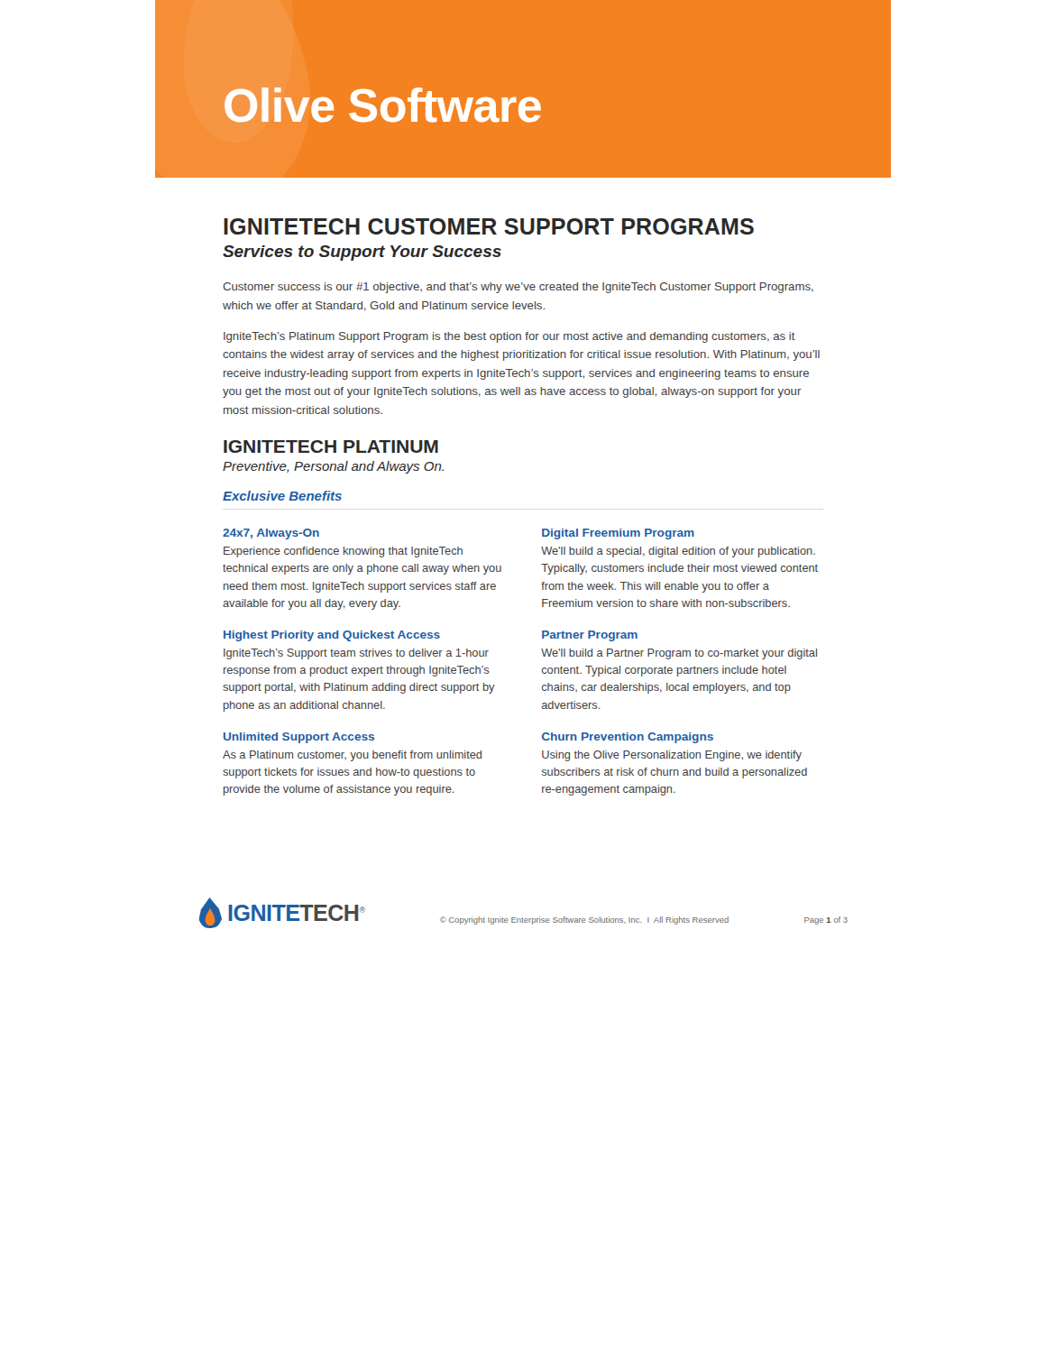Olive Software
IGNITETECH CUSTOMER SUPPORT PROGRAMS
Services to Support Your Success
Customer success is our #1 objective, and that’s why we’ve created the IgniteTech Customer Support Programs, which we offer at Standard, Gold and Platinum service levels.
IgniteTech’s Platinum Support Program is the best option for our most active and demanding customers, as it contains the widest array of services and the highest prioritization for critical issue resolution. With Platinum, you’ll receive industry-leading support from experts in IgniteTech’s support, services and engineering teams to ensure you get the most out of your IgniteTech solutions, as well as have access to global, always-on support for your most mission-critical solutions.
IGNITETECH PLATINUM
Preventive, Personal and Always On.
Exclusive Benefits
24x7, Always-On
Experience confidence knowing that IgniteTech technical experts are only a phone call away when you need them most. IgniteTech support services staff are available for you all day, every day.
Highest Priority and Quickest Access
IgniteTech’s Support team strives to deliver a 1-hour response from a product expert through IgniteTech’s support portal, with Platinum adding direct support by phone as an additional channel.
Unlimited Support Access
As a Platinum customer, you benefit from unlimited support tickets for issues and how-to questions to provide the volume of assistance you require.
Digital Freemium Program
We'll build a special, digital edition of your publication. Typically, customers include their most viewed content from the week. This will enable you to offer a Freemium version to share with non-subscribers.
Partner Program
We'll build a Partner Program to co-market your digital content. Typical corporate partners include hotel chains, car dealerships, local employers, and top advertisers.
Churn Prevention Campaigns
Using the Olive Personalization Engine, we identify subscribers at risk of churn and build a personalized re-engagement campaign.
IGNITETECH®
© Copyright Ignite Enterprise Software Solutions, Inc. I All Rights Reserved
Page 1 of 3